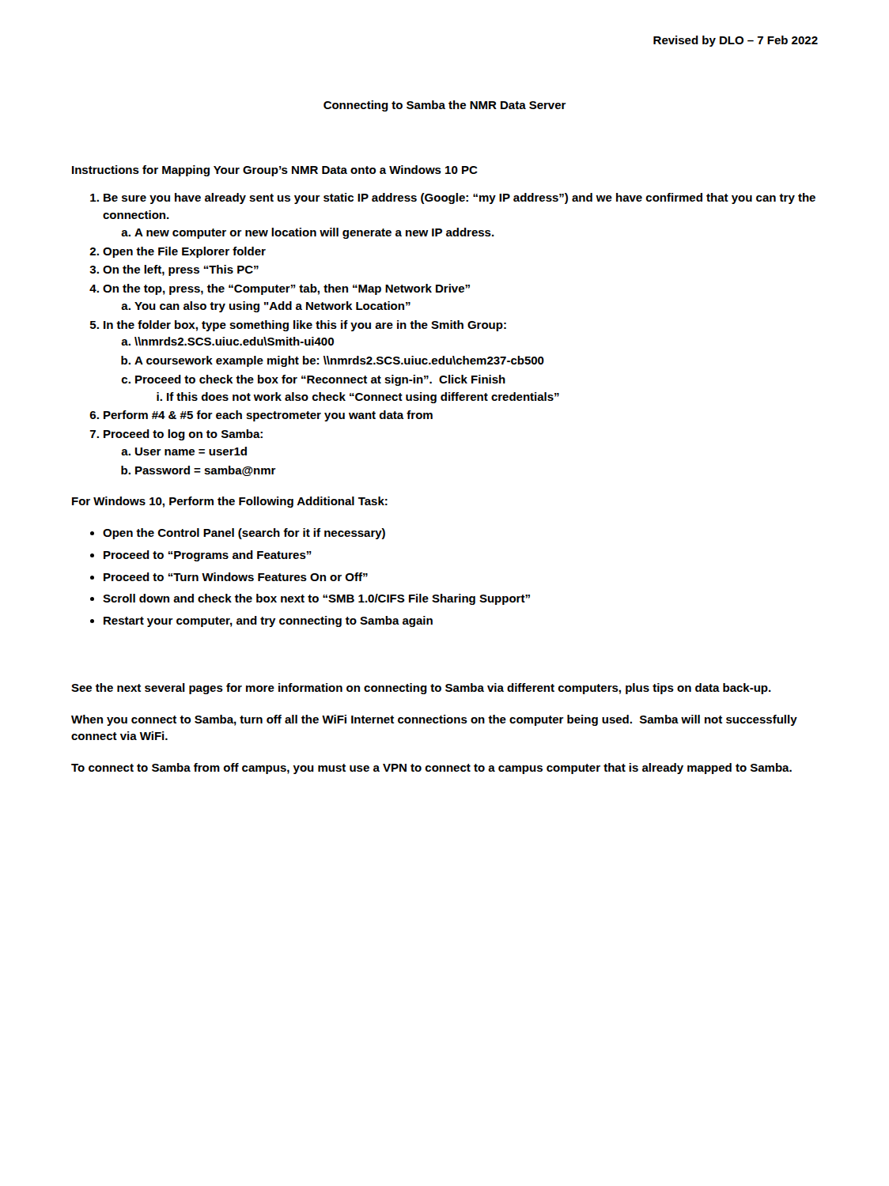Revised by DLO – 7 Feb 2022
Connecting to Samba the NMR Data Server
Instructions for Mapping Your Group’s NMR Data onto a Windows 10 PC
Be sure you have already sent us your static IP address (Google: “my IP address”) and we have confirmed that you can try the connection.
A new computer or new location will generate a new IP address.
Open the File Explorer folder
On the left, press “This PC”
On the top, press, the “Computer” tab, then “Map Network Drive”
You can also try using "Add a Network Location”
In the folder box, type something like this if you are in the Smith Group:
\\nmrds2.SCS.uiuc.edu\Smith-ui400
A coursework example might be: \\nmrds2.SCS.uiuc.edu\chem237-cb500
Proceed to check the box for “Reconnect at sign-in”. Click Finish
If this does not work also check “Connect using different credentials”
Perform #4 & #5 for each spectrometer you want data from
Proceed to log on to Samba:
User name = user1d
Password = samba@nmr
For Windows 10, Perform the Following Additional Task:
Open the Control Panel (search for it if necessary)
Proceed to “Programs and Features”
Proceed to “Turn Windows Features On or Off”
Scroll down and check the box next to “SMB 1.0/CIFS File Sharing Support”
Restart your computer, and try connecting to Samba again
See the next several pages for more information on connecting to Samba via different computers, plus tips on data back-up.
When you connect to Samba, turn off all the WiFi Internet connections on the computer being used. Samba will not successfully connect via WiFi.
To connect to Samba from off campus, you must use a VPN to connect to a campus computer that is already mapped to Samba.